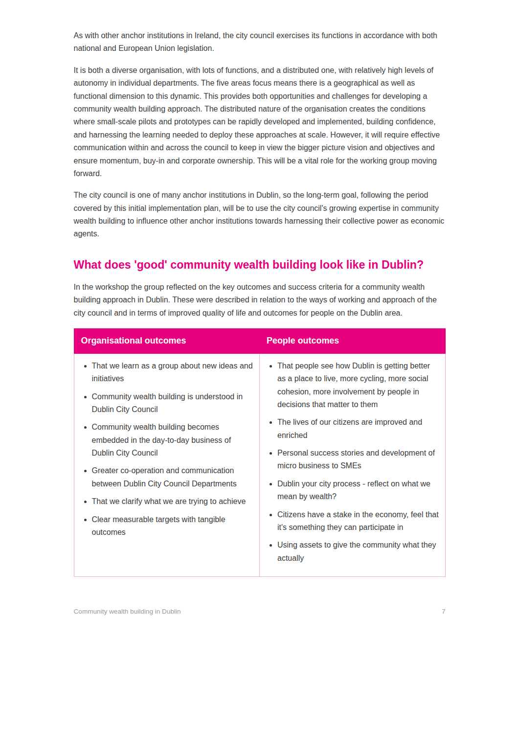As with other anchor institutions in Ireland, the city council exercises its functions in accordance with both national and European Union legislation.
It is both a diverse organisation, with lots of functions, and a distributed one, with relatively high levels of autonomy in individual departments. The five areas focus means there is a geographical as well as functional dimension to this dynamic. This provides both opportunities and challenges for developing a community wealth building approach. The distributed nature of the organisation creates the conditions where small-scale pilots and prototypes can be rapidly developed and implemented, building confidence, and harnessing the learning needed to deploy these approaches at scale. However, it will require effective communication within and across the council to keep in view the bigger picture vision and objectives and ensure momentum, buy-in and corporate ownership. This will be a vital role for the working group moving forward.
The city council is one of many anchor institutions in Dublin, so the long-term goal, following the period covered by this initial implementation plan, will be to use the city council's growing expertise in community wealth building to influence other anchor institutions towards harnessing their collective power as economic agents.
What does 'good' community wealth building look like in Dublin?
In the workshop the group reflected on the key outcomes and success criteria for a community wealth building approach in Dublin. These were described in relation to the ways of working and approach of the city council and in terms of improved quality of life and outcomes for people on the Dublin area.
| Organisational outcomes | People outcomes |
| --- | --- |
| That we learn as a group about new ideas and initiatives Community wealth building is understood in Dublin City Council Community wealth building becomes embedded in the day-to-day business of Dublin City Council Greater co-operation and communication between Dublin City Council Departments That we clarify what we are trying to achieve Clear measurable targets with tangible outcomes | That people see how Dublin is getting better as a place to live, more cycling, more social cohesion, more involvement by people in decisions that matter to them The lives of our citizens are improved and enriched Personal success stories and development of micro business to SMEs Dublin your city process - reflect on what we mean by wealth? Citizens have a stake in the economy, feel that it's something they can participate in Using assets to give the community what they actually |
Community wealth building in Dublin 7